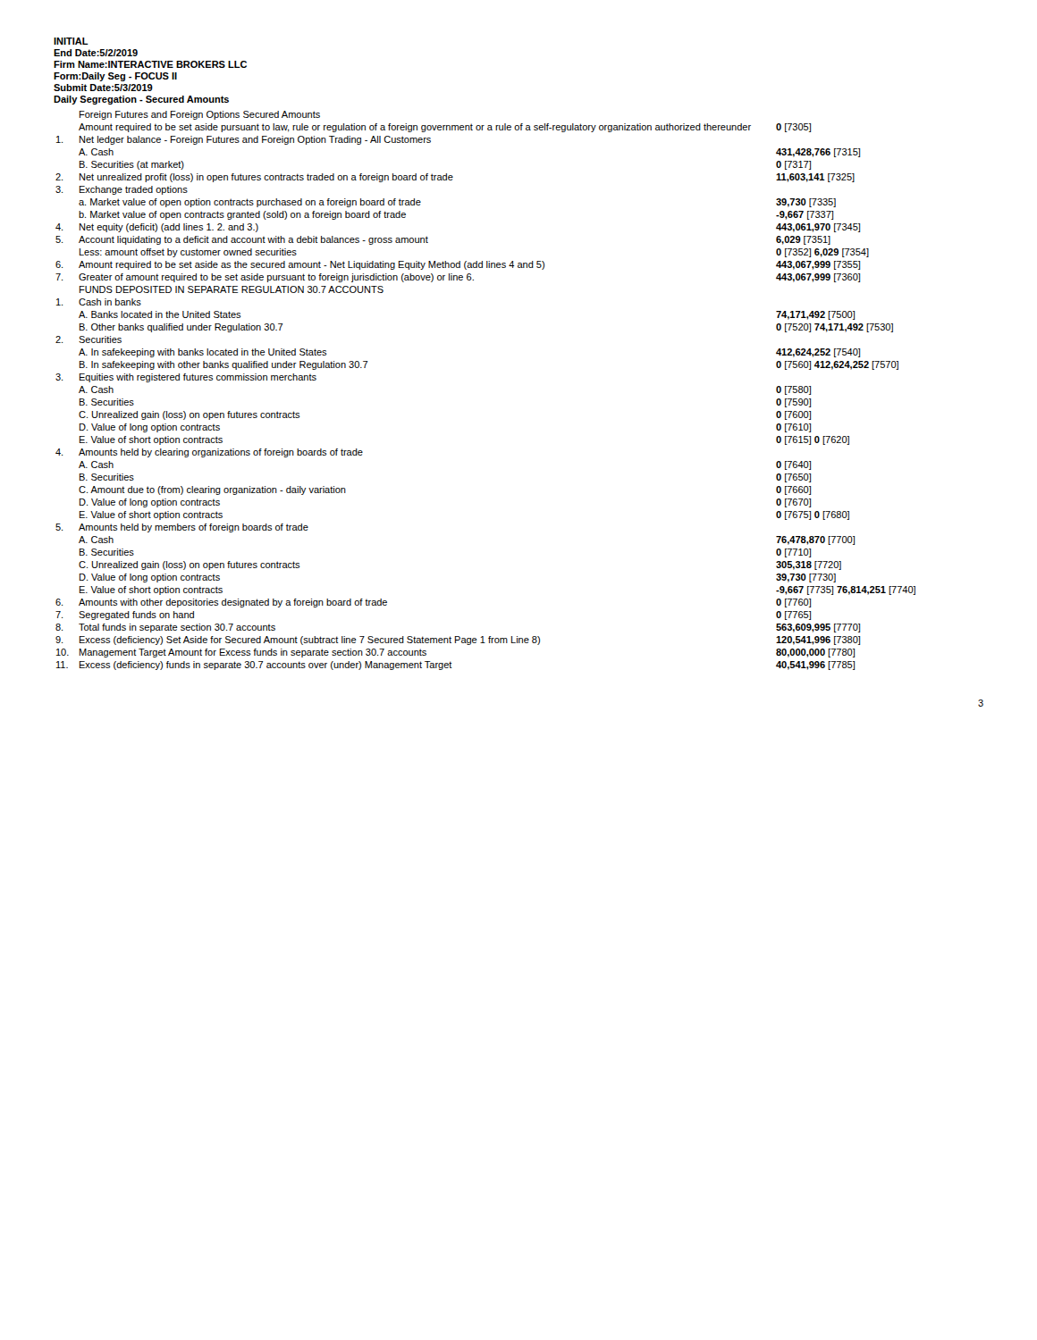INITIAL
End Date:5/2/2019
Firm Name:INTERACTIVE BROKERS LLC
Form:Daily Seg - FOCUS II
Submit Date:5/3/2019
Daily Segregation - Secured Amounts
| | Foreign Futures and Foreign Options Secured Amounts | |
| | Amount required to be set aside pursuant to law, rule or regulation of a foreign government or a rule of a self-regulatory organization authorized thereunder | 0 [7305] |
| 1. | Net ledger balance - Foreign Futures and Foreign Option Trading - All Customers | |
| | A. Cash | 431,428,766 [7315] |
| | B. Securities (at market) | 0 [7317] |
| 2. | Net unrealized profit (loss) in open futures contracts traded on a foreign board of trade | 11,603,141 [7325] |
| 3. | Exchange traded options | |
| | a. Market value of open option contracts purchased on a foreign board of trade | 39,730 [7335] |
| | b. Market value of open contracts granted (sold) on a foreign board of trade | -9,667 [7337] |
| 4. | Net equity (deficit) (add lines 1. 2. and 3.) | 443,061,970 [7345] |
| 5. | Account liquidating to a deficit and account with a debit balances - gross amount | 6,029 [7351] |
| | Less: amount offset by customer owned securities | 0 [7352] 6,029 [7354] |
| 6. | Amount required to be set aside as the secured amount - Net Liquidating Equity Method (add lines 4 and 5) | 443,067,999 [7355] |
| 7. | Greater of amount required to be set aside pursuant to foreign jurisdiction (above) or line 6. | 443,067,999 [7360] |
| | FUNDS DEPOSITED IN SEPARATE REGULATION 30.7 ACCOUNTS | |
| 1. | Cash in banks | |
| | A. Banks located in the United States | 74,171,492 [7500] |
| | B. Other banks qualified under Regulation 30.7 | 0 [7520] 74,171,492 [7530] |
| 2. | Securities | |
| | A. In safekeeping with banks located in the United States | 412,624,252 [7540] |
| | B. In safekeeping with other banks qualified under Regulation 30.7 | 0 [7560] 412,624,252 [7570] |
| 3. | Equities with registered futures commission merchants | |
| | A. Cash | 0 [7580] |
| | B. Securities | 0 [7590] |
| | C. Unrealized gain (loss) on open futures contracts | 0 [7600] |
| | D. Value of long option contracts | 0 [7610] |
| | E. Value of short option contracts | 0 [7615] 0 [7620] |
| 4. | Amounts held by clearing organizations of foreign boards of trade | |
| | A. Cash | 0 [7640] |
| | B. Securities | 0 [7650] |
| | C. Amount due to (from) clearing organization - daily variation | 0 [7660] |
| | D. Value of long option contracts | 0 [7670] |
| | E. Value of short option contracts | 0 [7675] 0 [7680] |
| 5. | Amounts held by members of foreign boards of trade | |
| | A. Cash | 76,478,870 [7700] |
| | B. Securities | 0 [7710] |
| | C. Unrealized gain (loss) on open futures contracts | 305,318 [7720] |
| | D. Value of long option contracts | 39,730 [7730] |
| | E. Value of short option contracts | -9,667 [7735] 76,814,251 [7740] |
| 6. | Amounts with other depositories designated by a foreign board of trade | 0 [7760] |
| 7. | Segregated funds on hand | 0 [7765] |
| 8. | Total funds in separate section 30.7 accounts | 563,609,995 [7770] |
| 9. | Excess (deficiency) Set Aside for Secured Amount (subtract line 7 Secured Statement Page 1 from Line 8) | 120,541,996 [7380] |
| 10. | Management Target Amount for Excess funds in separate section 30.7 accounts | 80,000,000 [7780] |
| 11. | Excess (deficiency) funds in separate 30.7 accounts over (under) Management Target | 40,541,996 [7785] |
3